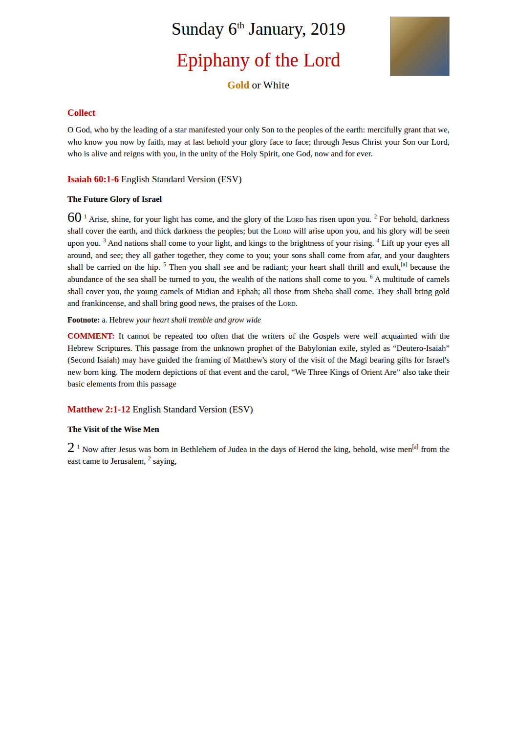Sunday 6th January, 2019
Epiphany of the Lord
Gold or White
Collect
O God, who by the leading of a star manifested your only Son to the peoples of the earth: mercifully grant that we, who know you now by faith, may at last behold your glory face to face; through Jesus Christ your Son our Lord, who is alive and reigns with you, in the unity of the Holy Spirit, one God, now and for ever.
Isaiah 60:1-6 English Standard Version (ESV)
The Future Glory of Israel
60 1 Arise, shine, for your light has come, and the glory of the Lord has risen upon you. 2 For behold, darkness shall cover the earth, and thick darkness the peoples; but the Lord will arise upon you, and his glory will be seen upon you. 3 And nations shall come to your light, and kings to the brightness of your rising. 4 Lift up your eyes all around, and see; they all gather together, they come to you; your sons shall come from afar, and your daughters shall be carried on the hip. 5 Then you shall see and be radiant; your heart shall thrill and exult,[a] because the abundance of the sea shall be turned to you, the wealth of the nations shall come to you. 6 A multitude of camels shall cover you, the young camels of Midian and Ephah; all those from Sheba shall come. They shall bring gold and frankincense, and shall bring good news, the praises of the Lord.
Footnote: a. Hebrew your heart shall tremble and grow wide
COMMENT: It cannot be repeated too often that the writers of the Gospels were well acquainted with the Hebrew Scriptures. This passage from the unknown prophet of the Babylonian exile, styled as “Deutero-Isaiah” (Second Isaiah) may have guided the framing of Matthew's story of the visit of the Magi bearing gifts for Israel's new born king. The modern depictions of that event and the carol, “We Three Kings of Orient Are” also take their basic elements from this passage
Matthew 2:1-12 English Standard Version (ESV)
The Visit of the Wise Men
2 1 Now after Jesus was born in Bethlehem of Judea in the days of Herod the king, behold, wise men[a] from the east came to Jerusalem, 2 saying,